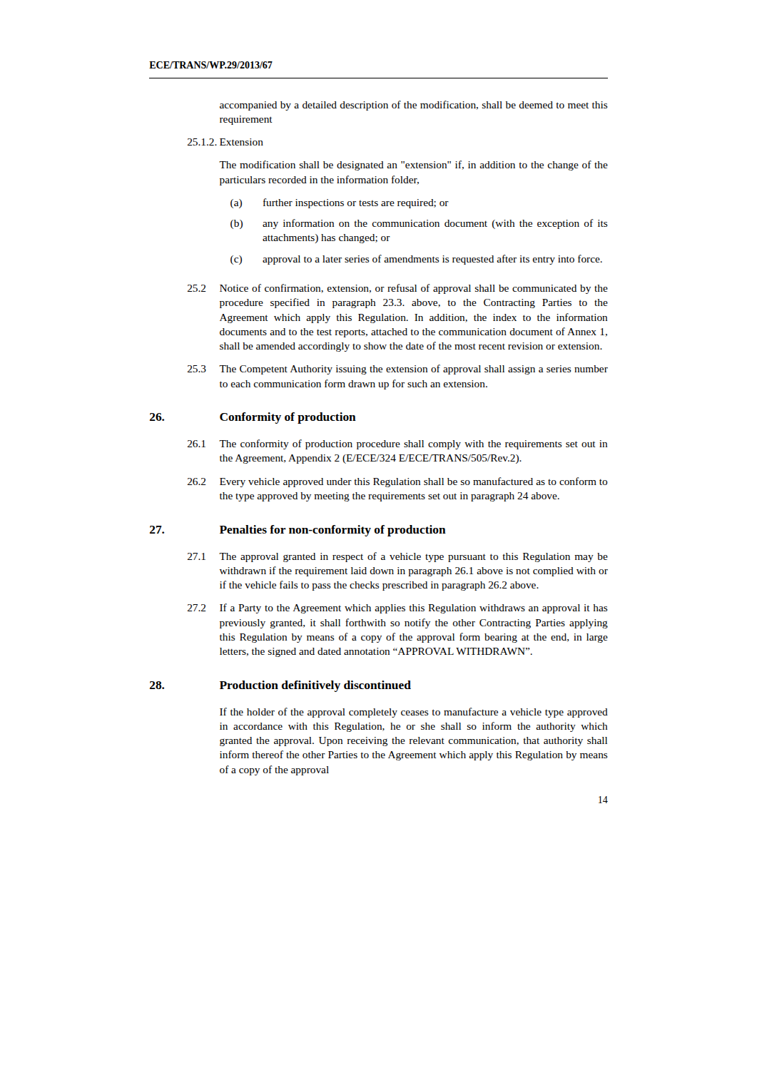ECE/TRANS/WP.29/2013/67
accompanied by a detailed description of the modification, shall be deemed to meet this requirement
25.1.2.
Extension
The modification shall be designated an "extension" if, in addition to the change of the particulars recorded in the information folder,
(a)
further inspections or tests are required; or
(b)
any information on the communication document (with the exception of its attachments) has changed; or
(c)
approval to a later series of amendments is requested after its entry into force.
25.2
Notice of confirmation, extension, or refusal of approval shall be communicated by the procedure specified in paragraph 23.3. above, to the Contracting Parties to the Agreement which apply this Regulation. In addition, the index to the information documents and to the test reports, attached to the communication document of Annex 1, shall be amended accordingly to show the date of the most recent revision or extension.
25.3
The Competent Authority issuing the extension of approval shall assign a series number to each communication form drawn up for such an extension.
26. Conformity of production
26.1
The conformity of production procedure shall comply with the requirements set out in the Agreement, Appendix 2 (E/ECE/324 E/ECE/TRANS/505/Rev.2).
26.2
Every vehicle approved under this Regulation shall be so manufactured as to conform to the type approved by meeting the requirements set out in paragraph 24 above.
27. Penalties for non-conformity of production
27.1
The approval granted in respect of a vehicle type pursuant to this Regulation may be withdrawn if the requirement laid down in paragraph 26.1 above is not complied with or if the vehicle fails to pass the checks prescribed in paragraph 26.2 above.
27.2
If a Party to the Agreement which applies this Regulation withdraws an approval it has previously granted, it shall forthwith so notify the other Contracting Parties applying this Regulation by means of a copy of the approval form bearing at the end, in large letters, the signed and dated annotation “APPROVAL WITHDRAWN”.
28. Production definitively discontinued
If the holder of the approval completely ceases to manufacture a vehicle type approved in accordance with this Regulation, he or she shall so inform the authority which granted the approval. Upon receiving the relevant communication, that authority shall inform thereof the other Parties to the Agreement which apply this Regulation by means of a copy of the approval
14